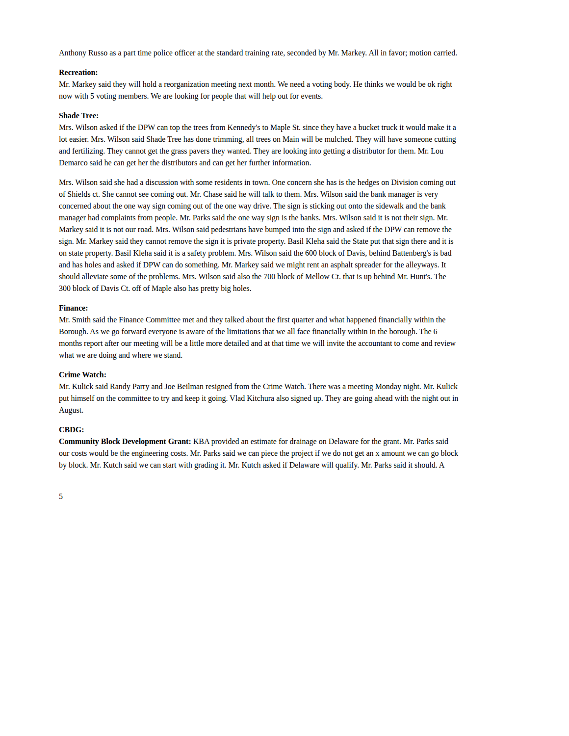Anthony Russo as a part time police officer at the standard training rate, seconded by Mr. Markey. All in favor; motion carried.
Recreation:
Mr. Markey said they will hold a reorganization meeting next month. We need a voting body. He thinks we would be ok right now with 5 voting members. We are looking for people that will help out for events.
Shade Tree:
Mrs. Wilson asked if the DPW can top the trees from Kennedy's to Maple St. since they have a bucket truck it would make it a lot easier. Mrs. Wilson said Shade Tree has done trimming, all trees on Main will be mulched. They will have someone cutting and fertilizing. They cannot get the grass pavers they wanted. They are looking into getting a distributor for them. Mr. Lou Demarco said he can get her the distributors and can get her further information.
Mrs. Wilson said she had a discussion with some residents in town. One concern she has is the hedges on Division coming out of Shields ct. She cannot see coming out. Mr. Chase said he will talk to them. Mrs. Wilson said the bank manager is very concerned about the one way sign coming out of the one way drive. The sign is sticking out onto the sidewalk and the bank manager had complaints from people. Mr. Parks said the one way sign is the banks. Mrs. Wilson said it is not their sign. Mr. Markey said it is not our road. Mrs. Wilson said pedestrians have bumped into the sign and asked if the DPW can remove the sign. Mr. Markey said they cannot remove the sign it is private property. Basil Kleha said the State put that sign there and it is on state property. Basil Kleha said it is a safety problem. Mrs. Wilson said the 600 block of Davis, behind Battenberg's is bad and has holes and asked if DPW can do something. Mr. Markey said we might rent an asphalt spreader for the alleyways. It should alleviate some of the problems. Mrs. Wilson said also the 700 block of Mellow Ct. that is up behind Mr. Hunt's. The 300 block of Davis Ct. off of Maple also has pretty big holes.
Finance:
Mr. Smith said the Finance Committee met and they talked about the first quarter and what happened financially within the Borough. As we go forward everyone is aware of the limitations that we all face financially within in the borough. The 6 months report after our meeting will be a little more detailed and at that time we will invite the accountant to come and review what we are doing and where we stand.
Crime Watch:
Mr. Kulick said Randy Parry and Joe Beilman resigned from the Crime Watch. There was a meeting Monday night. Mr. Kulick put himself on the committee to try and keep it going. Vlad Kitchura also signed up. They are going ahead with the night out in August.
CBDG:
Community Block Development Grant: KBA provided an estimate for drainage on Delaware for the grant. Mr. Parks said our costs would be the engineering costs. Mr. Parks said we can piece the project if we do not get an x amount we can go block by block. Mr. Kutch said we can start with grading it. Mr. Kutch asked if Delaware will qualify. Mr. Parks said it should. A
5